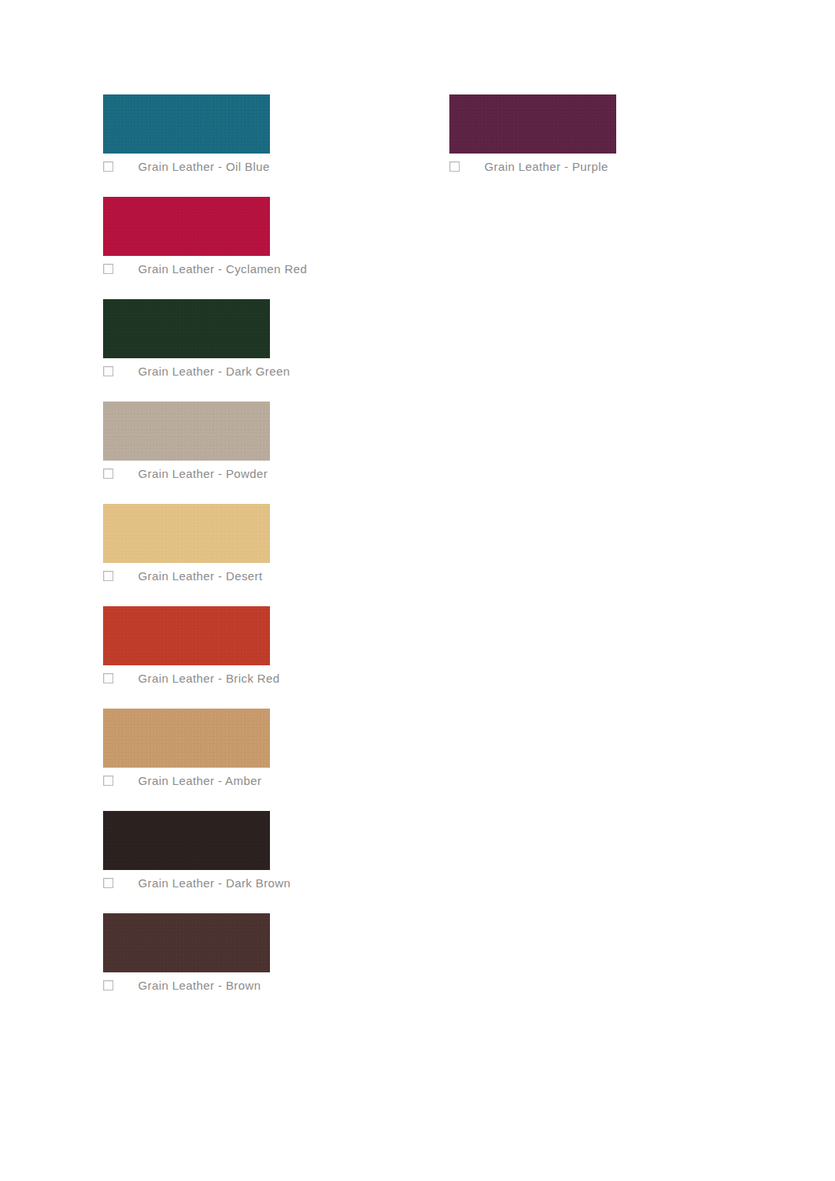Grain Leather - Oil Blue
Grain Leather - Purple
Grain Leather - Cyclamen Red
Grain Leather - Dark Green
Grain Leather - Powder
Grain Leather - Desert
Grain Leather - Brick Red
Grain Leather - Amber
Grain Leather - Dark Brown
Grain Leather - Brown